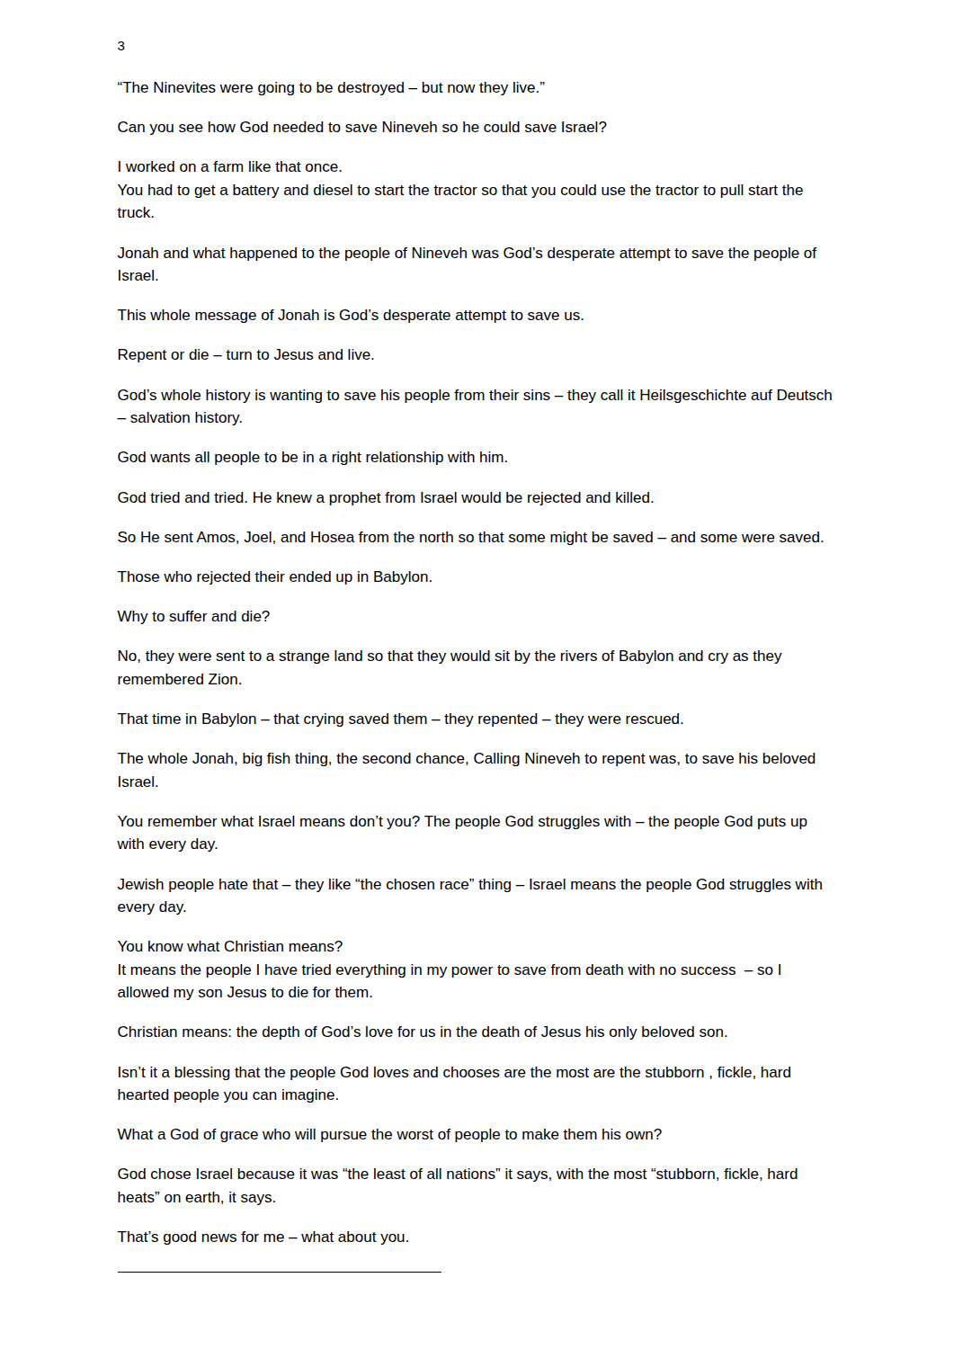3
“The Ninevites were going to be destroyed – but now they live.”
Can you see how God needed to save Nineveh so he could save Israel?
I worked on a farm like that once.
You had to get a battery and diesel to start the tractor so that you could use the tractor to pull start the truck.
Jonah and what happened to the people of Nineveh was God’s desperate attempt to save the people of Israel.
This whole message of Jonah is God’s desperate attempt to save us.
Repent or die – turn to Jesus and live.
God’s whole history is wanting to save his people from their sins – they call it Heilsgeschichte auf Deutsch – salvation history.
God wants all people to be in a right relationship with him.
God tried and tried. He knew a prophet from Israel would be rejected and killed.
So He sent Amos, Joel, and Hosea from the north so that some might be saved – and some were saved.
Those who rejected their ended up in Babylon.
Why to suffer and die?
No, they were sent to a strange land so that they would sit by the rivers of Babylon and cry as they remembered Zion.
That time in Babylon – that crying saved them – they repented – they were rescued.
The whole Jonah, big fish thing, the second chance, Calling Nineveh to repent was, to save his beloved Israel.
You remember what Israel means don’t you? The people God struggles with – the people God puts up with every day.
Jewish people hate that – they like “the chosen race” thing – Israel means the people God struggles with every day.
You know what Christian means?
It means the people I have tried everything in my power to save from death with no success – so I allowed my son Jesus to die for them.
Christian means: the depth of God’s love for us in the death of Jesus his only beloved son.
Isn’t it a blessing that the people God loves and chooses are the most are the stubborn , fickle, hard hearted people you can imagine.
What a God of grace who will pursue the worst of people to make them his own?
God chose Israel because it was “the least of all nations” it says, with the most “stubborn, fickle, hard heats” on earth, it says.
That’s good news for me – what about you.